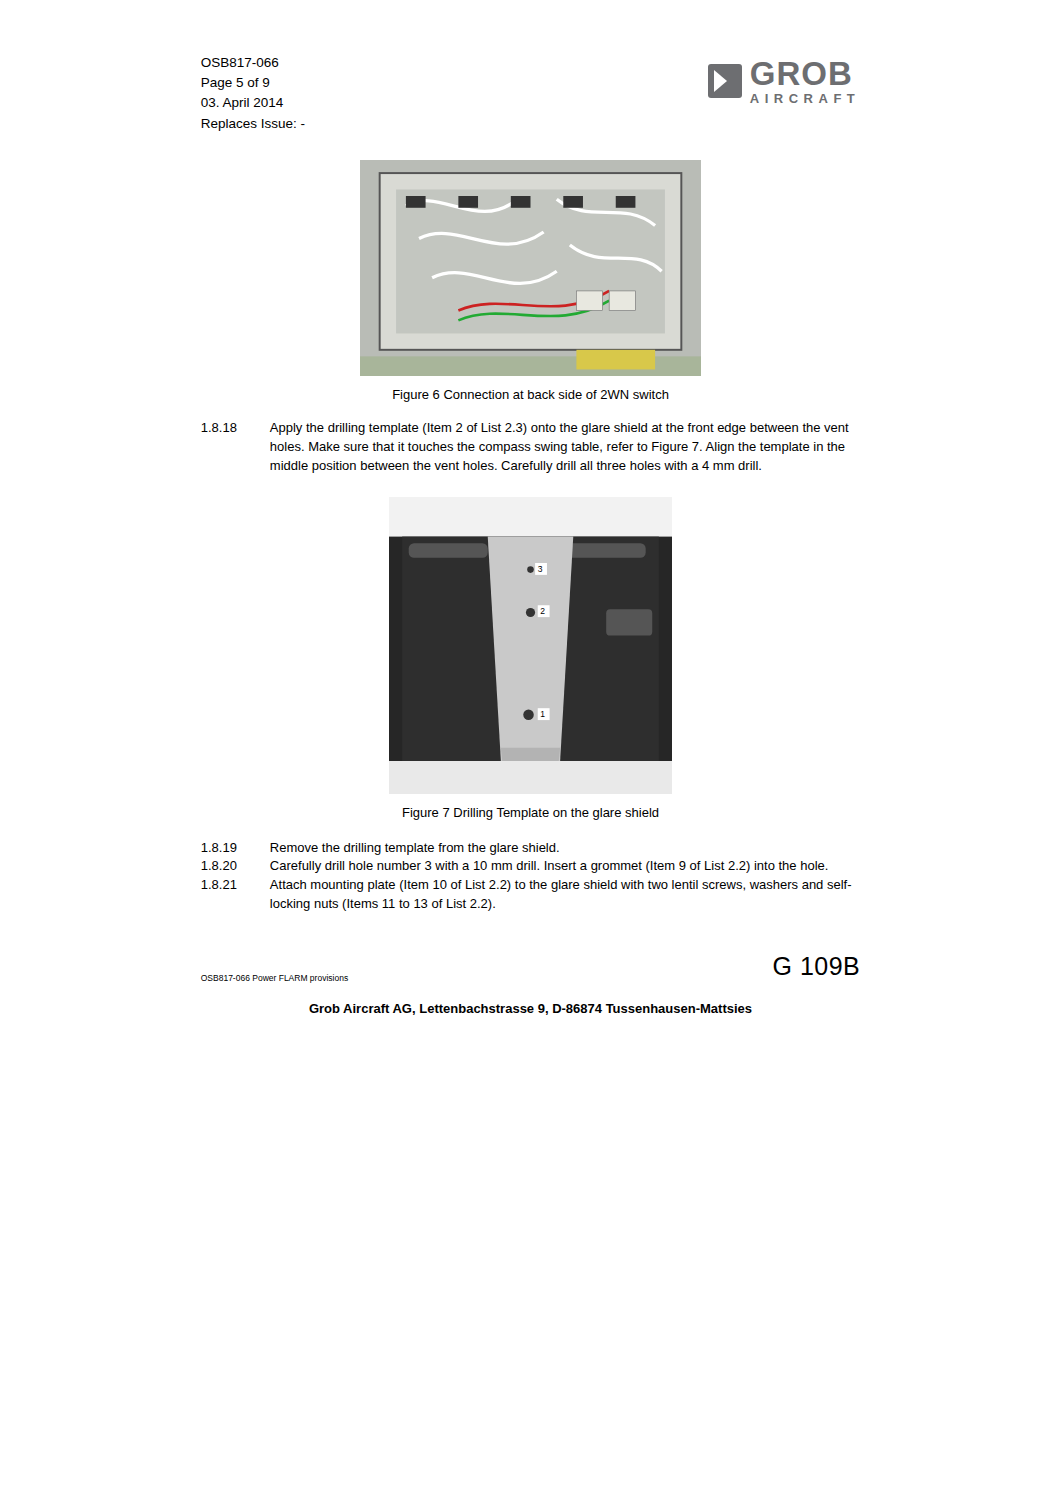OSB817-066
Page 5 of 9
03. April 2014
Replaces Issue: -
GROB
AIRCRAFT
Figure 6 Connection at back side of 2WN switch
1.8.18
Apply the drilling template (Item 2 of List 2.3) onto the glare shield at the front edge between the vent holes. Make sure that it touches the compass swing table, refer to Figure 7. Align the template in the middle position between the vent holes. Carefully drill all three holes with a 4 mm drill.
Figure 7 Drilling Template on the glare shield
1.8.19
Remove the drilling template from the glare shield.
1.8.20
Carefully drill hole number 3 with a 10 mm drill. Insert a grommet (Item 9 of List 2.2) into the hole.
1.8.21
Attach mounting plate (Item 10 of List 2.2) to the glare shield with two lentil screws, washers and self-locking nuts (Items 11 to 13 of List 2.2).
OSB817-066 Power FLARM provisions
G 109B
Grob Aircraft AG, Lettenbachstrasse 9, D-86874 Tussenhausen-Mattsies